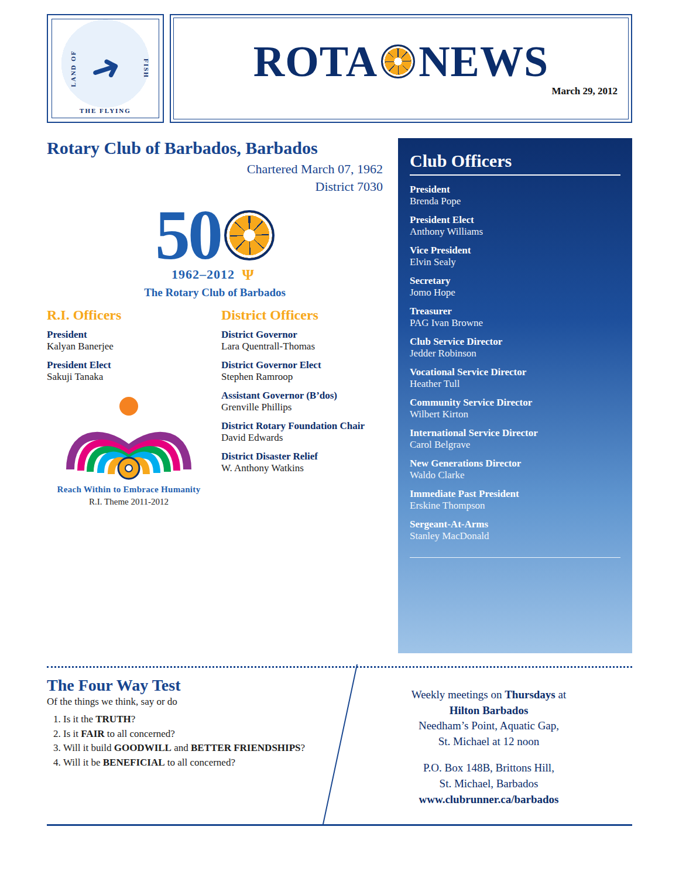Land of Fish
➜
The Flying
ROTA NEWS
March 29, 2012
Rotary Club of Barbados, Barbados
Chartered March 07, 1962
District 7030
50
1962–2012 Ψ
The Rotary Club of Barbados
R.I. Officers
President
Kalyan Banerjee
President Elect
Sakuji Tanaka
Reach Within to Embrace Humanity
R.I. Theme 2011-2012
District Officers
District Governor
Lara Quentrall-Thomas
District Governor Elect
Stephen Ramroop
Assistant Governor (B’dos)
Grenville Phillips
District Rotary Foundation Chair
David Edwards
District Disaster Relief
W. Anthony Watkins
Club Officers
President
Brenda Pope
President Elect
Anthony Williams
Vice President
Elvin Sealy
Secretary
Jomo Hope
Treasurer
PAG Ivan Browne
Club Service Director
Jedder Robinson
Vocational Service Director
Heather Tull
Community Service Director
Wilbert Kirton
International Service Director
Carol Belgrave
New Generations Director
Waldo Clarke
Immediate Past President
Erskine Thompson
Sergeant-At-Arms
Stanley MacDonald
The Four Way Test
Of the things we think, say or do
Is it the TRUTH?
Is it FAIR to all concerned?
Will it build GOODWILL and BETTER FRIENDSHIPS?
Will it be BENEFICIAL to all concerned?
Weekly meetings on Thursdays at
Hilton Barbados
Needham’s Point, Aquatic Gap,
St. Michael at 12 noon
P.O. Box 148B, Brittons Hill,
St. Michael, Barbados
www.clubrunner.ca/barbados